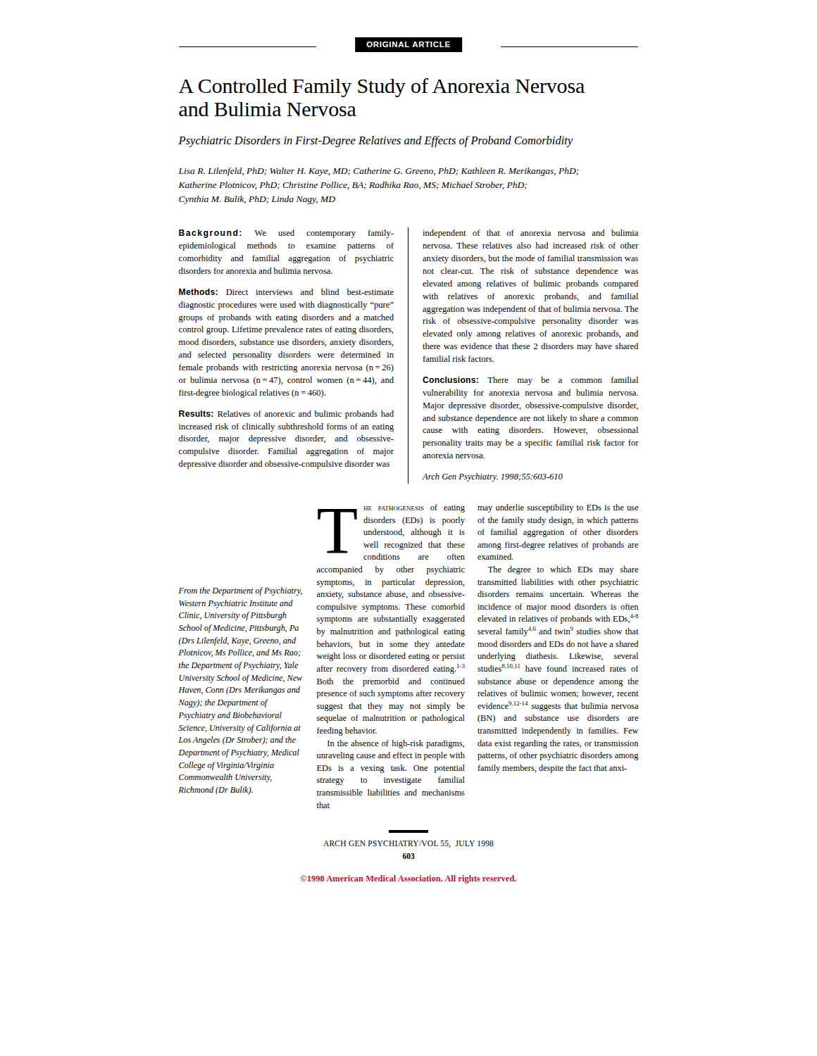ORIGINAL ARTICLE
A Controlled Family Study of Anorexia Nervosa
and Bulimia Nervosa
Psychiatric Disorders in First-Degree Relatives and Effects of Proband Comorbidity
Lisa R. Lilenfeld, PhD; Walter H. Kaye, MD; Catherine G. Greeno, PhD; Kathleen R. Merikangas, PhD;
Katherine Plotnicov, PhD; Christine Pollice, BA; Radhika Rao, MS; Michael Strober, PhD;
Cynthia M. Bulik, PhD; Linda Nagy, MD
Background: We used contemporary family-epidemiological methods to examine patterns of comorbidity and familial aggregation of psychiatric disorders for anorexia and bulimia nervosa.
Methods: Direct interviews and blind best-estimate diagnostic procedures were used with diagnostically “pure” groups of probands with eating disorders and a matched control group. Lifetime prevalence rates of eating disorders, mood disorders, substance use disorders, anxiety disorders, and selected personality disorders were determined in female probands with restricting anorexia nervosa (n = 26) or bulimia nervosa (n = 47), control women (n = 44), and first-degree biological relatives (n = 460).
Results: Relatives of anorexic and bulimic probands had increased risk of clinically subthreshold forms of an eating disorder, major depressive disorder, and obsessive-compulsive disorder. Familial aggregation of major depressive disorder and obsessive-compulsive disorder was
independent of that of anorexia nervosa and bulimia nervosa. These relatives also had increased risk of other anxiety disorders, but the mode of familial transmission was not clear-cut. The risk of substance dependence was elevated among relatives of bulimic probands compared with relatives of anorexic probands, and familial aggregation was independent of that of bulimia nervosa. The risk of obsessive-compulsive personality disorder was elevated only among relatives of anorexic probands, and there was evidence that these 2 disorders may have shared familial risk factors.
Conclusions: There may be a common familial vulnerability for anorexia nervosa and bulimia nervosa. Major depressive disorder, obsessive-compulsive disorder, and substance dependence are not likely to share a common cause with eating disorders. However, obsessional personality traits may be a specific familial risk factor for anorexia nervosa.
Arch Gen Psychiatry. 1998;55:603-610
From the Department of Psychiatry, Western Psychiatric Institute and Clinic, University of Pittsburgh School of Medicine, Pittsburgh, Pa (Drs Lilenfeld, Kaye, Greeno, and Plotnicov, Ms Pollice, and Ms Rao; the Department of Psychiatry, Yale University School of Medicine, New Haven, Conn (Drs Merikangas and Nagy); the Department of Psychiatry and Biobehavioral Science, University of California at Los Angeles (Dr Strober); and the Department of Psychiatry, Medical College of Virginia/Virginia Commonwealth University, Richmond (Dr Bulik).
The pathogenesis of eating disorders (EDs) is poorly understood, although it is well recognized that these conditions are often accompanied by other psychiatric symptoms, in particular depression, anxiety, substance abuse, and obsessive-compulsive symptoms. These comorbid symptoms are substantially exaggerated by malnutrition and pathological eating behaviors, but in some they antedate weight loss or disordered eating or persist after recovery from disordered eating.1-3 Both the premorbid and continued presence of such symptoms after recovery suggest that they may not simply be sequelae of malnutrition or pathological feeding behavior.
In the absence of high-risk paradigms, unraveling cause and effect in people with EDs is a vexing task. One potential strategy to investigate familial transmissible liabilities and mechanisms that
may underlie susceptibility to EDs is the use of the family study design, in which patterns of familial aggregation of other disorders among first-degree relatives of probands are examined.
The degree to which EDs may share transmitted liabilities with other psychiatric disorders remains uncertain. Whereas the incidence of major mood disorders is often elevated in relatives of probands with EDs,4-8 several family4,6 and twin9 studies show that mood disorders and EDs do not have a shared underlying diathesis. Likewise, several studies8,10,11 have found increased rates of substance abuse or dependence among the relatives of bulimic women; however, recent evidence9,12-14 suggests that bulimia nervosa (BN) and substance use disorders are transmitted independently in families. Few data exist regarding the rates, or transmission patterns, of other psychiatric disorders among family members, despite the fact that anxi-
ARCH GEN PSYCHIATRY/VOL 55, JULY 1998
603
©1998 American Medical Association. All rights reserved.